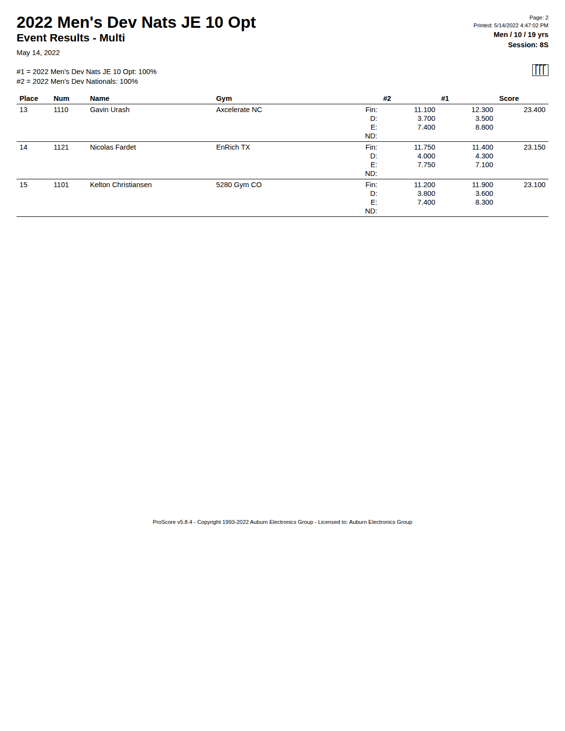Page: 2
Printed: 5/14/2022 4:47:02 PM
Men / 10 / 19 yrs
Session: 8S
2022 Men's Dev Nats JE 10 Opt
Event Results - Multi
May 14, 2022
⎡⎡⎡
#1 = 2022 Men's Dev Nats JE 10 Opt: 100%
#2 = 2022 Men's Dev Nationals: 100%
| Place | Num | Name | Gym | | #2 | #1 | Score |
| --- | --- | --- | --- | --- | --- | --- | --- |
| 13 | 1110 | Gavin Urash | Axcelerate NC | Fin: | 11.100 | 12.300 | 23.400 |
| | | | | D: | 3.700 | 3.500 | |
| | | | | E: | 7.400 | 8.800 | |
| | | | | ND: | | | |
| 14 | 1121 | Nicolas Fardet | EnRich TX | Fin: | 11.750 | 11.400 | 23.150 |
| | | | | D: | 4.000 | 4.300 | |
| | | | | E: | 7.750 | 7.100 | |
| | | | | ND: | | | |
| 15 | 1101 | Kelton Christiansen | 5280 Gym CO | Fin: | 11.200 | 11.900 | 23.100 |
| | | | | D: | 3.800 | 3.600 | |
| | | | | E: | 7.400 | 8.300 | |
| | | | | ND: | | | |
ProScore v5.8.4 - Copyright 1993-2022 Auburn Electronics Group - Licensed to: Auburn Electronics Group